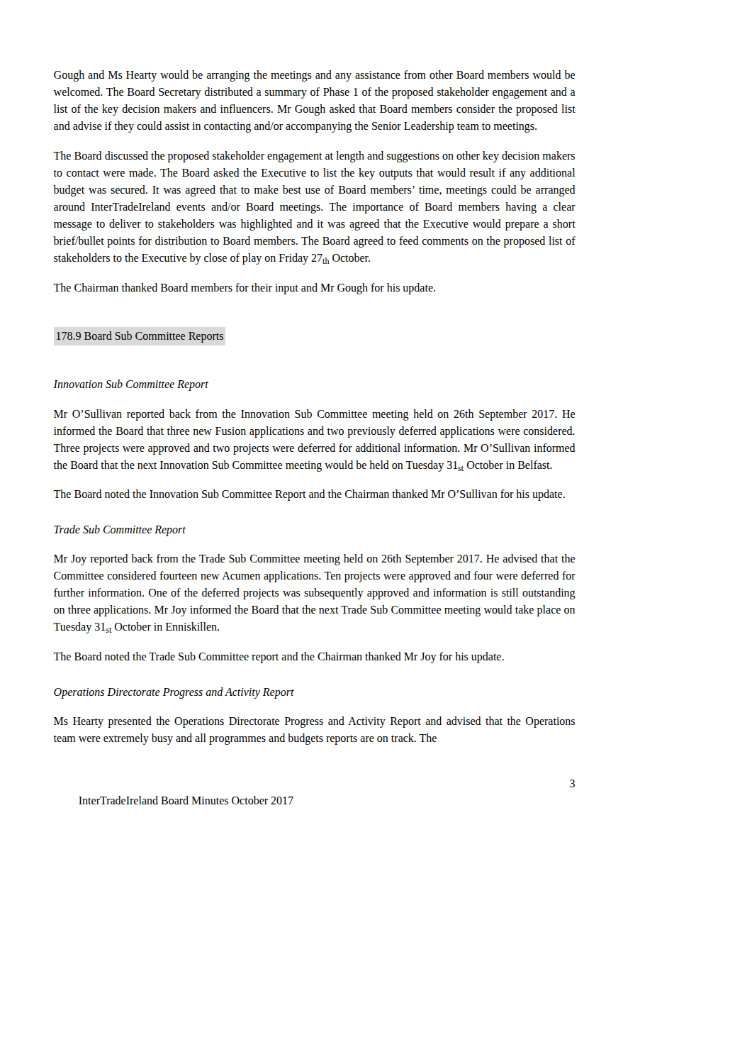Gough and Ms Hearty would be arranging the meetings and any assistance from other Board members would be welcomed. The Board Secretary distributed a summary of Phase 1 of the proposed stakeholder engagement and a list of the key decision makers and influencers. Mr Gough asked that Board members consider the proposed list and advise if they could assist in contacting and/or accompanying the Senior Leadership team to meetings.
The Board discussed the proposed stakeholder engagement at length and suggestions on other key decision makers to contact were made. The Board asked the Executive to list the key outputs that would result if any additional budget was secured. It was agreed that to make best use of Board members’ time, meetings could be arranged around InterTradeIreland events and/or Board meetings. The importance of Board members having a clear message to deliver to stakeholders was highlighted and it was agreed that the Executive would prepare a short brief/bullet points for distribution to Board members. The Board agreed to feed comments on the proposed list of stakeholders to the Executive by close of play on Friday 27th October.
The Chairman thanked Board members for their input and Mr Gough for his update.
178.9 Board Sub Committee Reports
Innovation Sub Committee Report
Mr O’Sullivan reported back from the Innovation Sub Committee meeting held on 26th September 2017. He informed the Board that three new Fusion applications and two previously deferred applications were considered. Three projects were approved and two projects were deferred for additional information. Mr O’Sullivan informed the Board that the next Innovation Sub Committee meeting would be held on Tuesday 31st October in Belfast.
The Board noted the Innovation Sub Committee Report and the Chairman thanked Mr O’Sullivan for his update.
Trade Sub Committee Report
Mr Joy reported back from the Trade Sub Committee meeting held on 26th September 2017. He advised that the Committee considered fourteen new Acumen applications. Ten projects were approved and four were deferred for further information. One of the deferred projects was subsequently approved and information is still outstanding on three applications. Mr Joy informed the Board that the next Trade Sub Committee meeting would take place on Tuesday 31st October in Enniskillen.
The Board noted the Trade Sub Committee report and the Chairman thanked Mr Joy for his update.
Operations Directorate Progress and Activity Report
Ms Hearty presented the Operations Directorate Progress and Activity Report and advised that the Operations team were extremely busy and all programmes and budgets reports are on track. The
3
InterTradeIreland Board Minutes October 2017